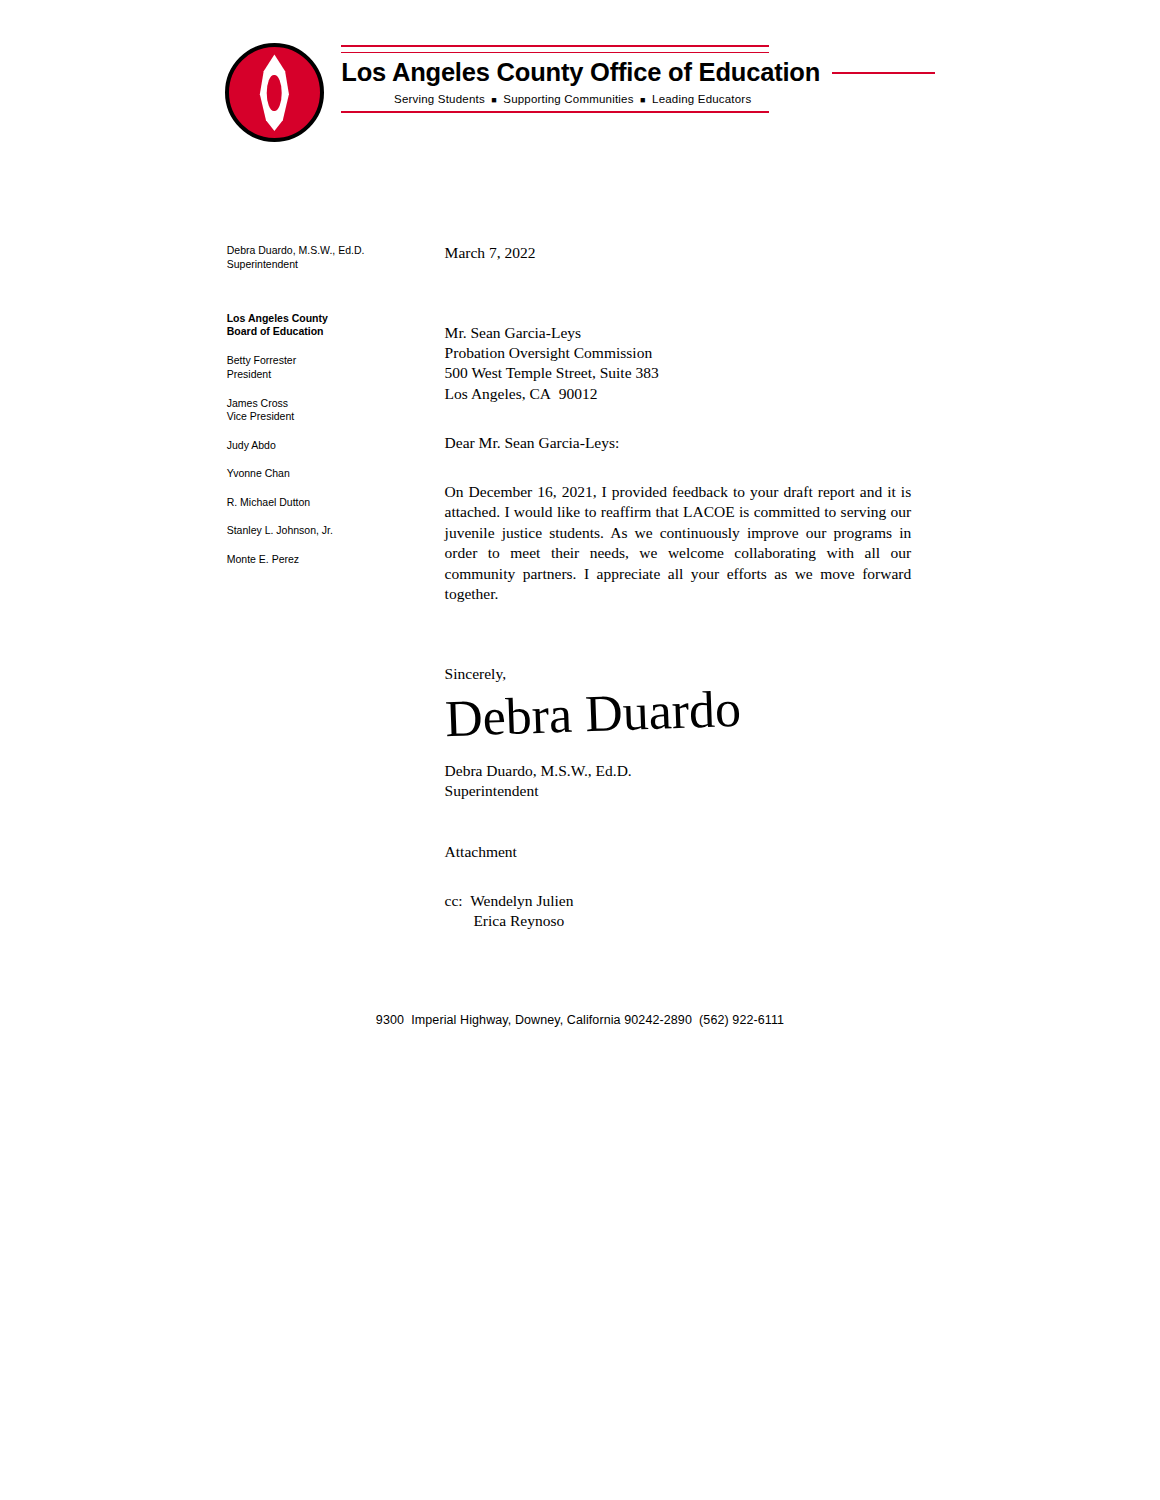Los Angeles County Office of Education
Serving Students ■ Supporting Communities ■ Leading Educators
Debra Duardo, M.S.W., Ed.D.
Superintendent
Los Angeles County
Board of Education
Betty ForresterPresident
James CrossVice President
Judy Abdo
Yvonne Chan
R. Michael Dutton
Stanley L. Johnson, Jr.
Monte E. Perez
March 7, 2022
Mr. Sean Garcia-Leys
Probation Oversight Commission
500 West Temple Street, Suite 383
Los Angeles, CA 90012
Dear Mr. Sean Garcia-Leys:
On December 16, 2021, I provided feedback to your draft report and it is attached. I would like to reaffirm that LACOE is committed to serving our juvenile justice students. As we continuously improve our programs in order to meet their needs, we welcome collaborating with all our community partners. I appreciate all your efforts as we move forward together.
Sincerely,
Debra Duardo
Debra Duardo, M.S.W., Ed.D.
Superintendent
Attachment
cc: Wendelyn Julien
Erica Reynoso
9300 Imperial Highway, Downey, California 90242-2890 (562) 922-6111